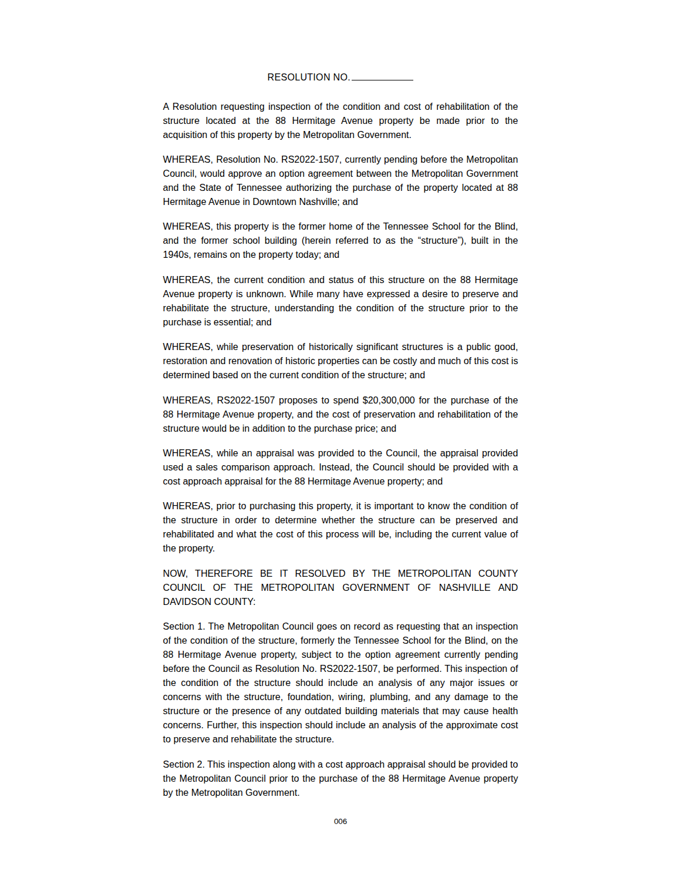RESOLUTION NO.
A Resolution requesting inspection of the condition and cost of rehabilitation of the structure located at the 88 Hermitage Avenue property be made prior to the acquisition of this property by the Metropolitan Government.
WHEREAS, Resolution No. RS2022-1507, currently pending before the Metropolitan Council, would approve an option agreement between the Metropolitan Government and the State of Tennessee authorizing the purchase of the property located at 88 Hermitage Avenue in Downtown Nashville; and
WHEREAS, this property is the former home of the Tennessee School for the Blind, and the former school building (herein referred to as the “structure”), built in the 1940s, remains on the property today; and
WHEREAS, the current condition and status of this structure on the 88 Hermitage Avenue property is unknown. While many have expressed a desire to preserve and rehabilitate the structure, understanding the condition of the structure prior to the purchase is essential; and
WHEREAS, while preservation of historically significant structures is a public good, restoration and renovation of historic properties can be costly and much of this cost is determined based on the current condition of the structure; and
WHEREAS, RS2022-1507 proposes to spend $20,300,000 for the purchase of the 88 Hermitage Avenue property, and the cost of preservation and rehabilitation of the structure would be in addition to the purchase price; and
WHEREAS, while an appraisal was provided to the Council, the appraisal provided used a sales comparison approach. Instead, the Council should be provided with a cost approach appraisal for the 88 Hermitage Avenue property; and
WHEREAS, prior to purchasing this property, it is important to know the condition of the structure in order to determine whether the structure can be preserved and rehabilitated and what the cost of this process will be, including the current value of the property.
NOW, THEREFORE BE IT RESOLVED BY THE METROPOLITAN COUNTY COUNCIL OF THE METROPOLITAN GOVERNMENT OF NASHVILLE AND DAVIDSON COUNTY:
Section 1. The Metropolitan Council goes on record as requesting that an inspection of the condition of the structure, formerly the Tennessee School for the Blind, on the 88 Hermitage Avenue property, subject to the option agreement currently pending before the Council as Resolution No. RS2022-1507, be performed. This inspection of the condition of the structure should include an analysis of any major issues or concerns with the structure, foundation, wiring, plumbing, and any damage to the structure or the presence of any outdated building materials that may cause health concerns. Further, this inspection should include an analysis of the approximate cost to preserve and rehabilitate the structure.
Section 2. This inspection along with a cost approach appraisal should be provided to the Metropolitan Council prior to the purchase of the 88 Hermitage Avenue property by the Metropolitan Government.
006